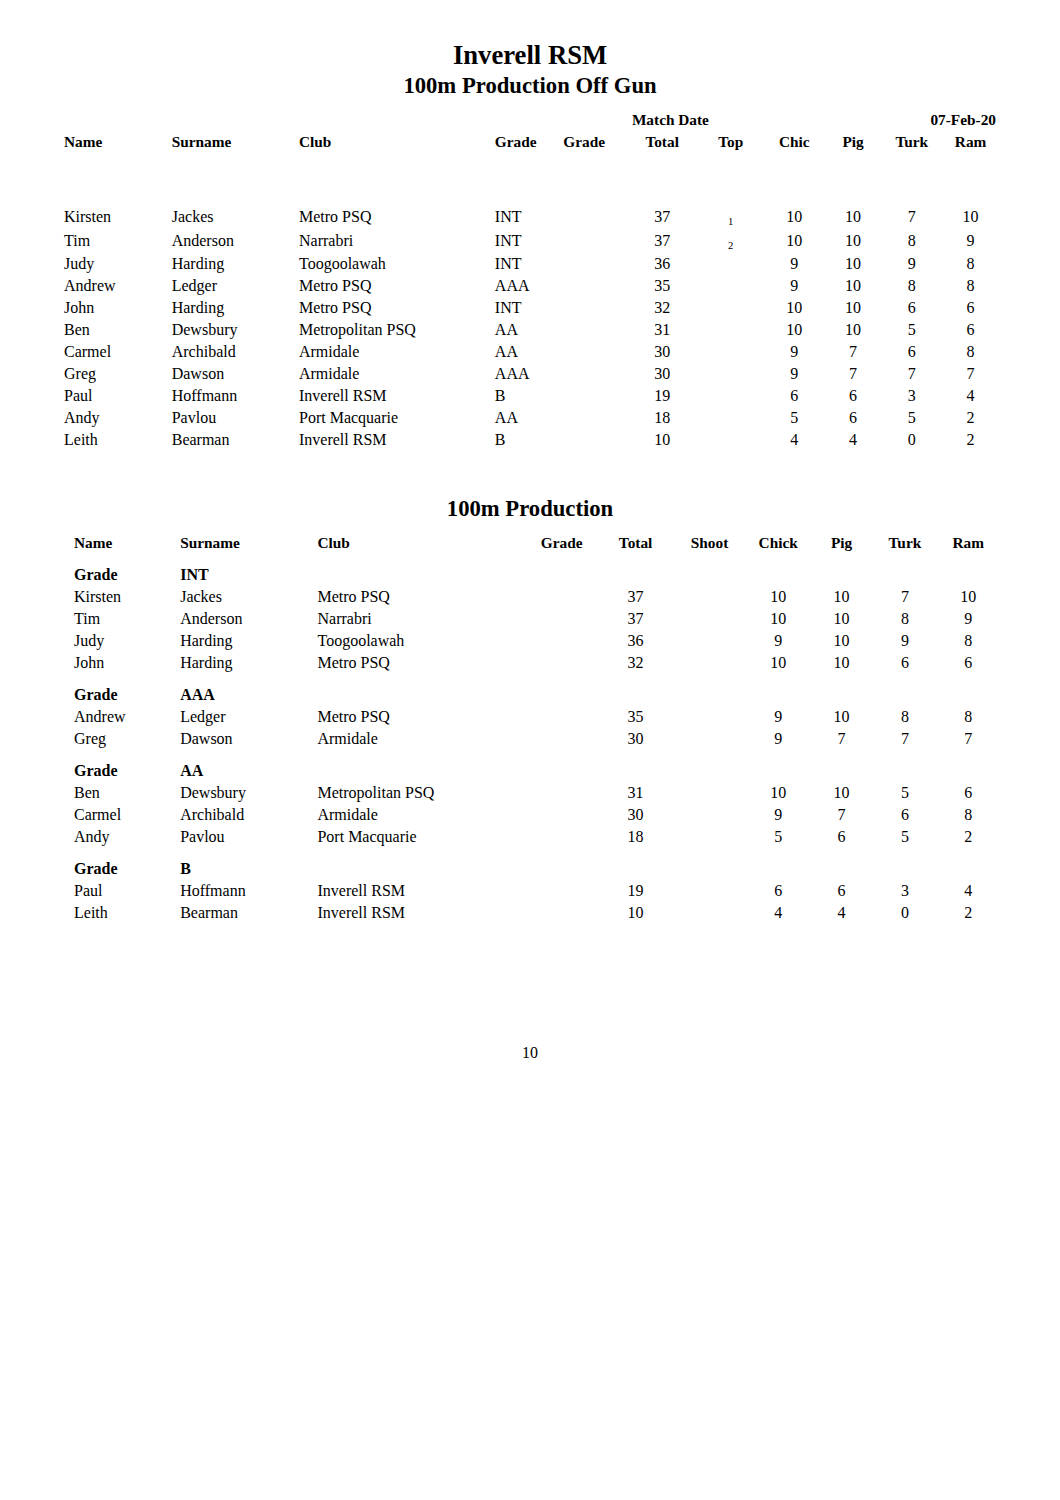Inverell RSM
100m Production Off Gun
| | Match Date | 07-Feb-20 |
| Name | Surname | Club | Grade | Grade | Total | Top | Chic | Pig | Turk | Ram |
| Kirsten | Jackes | Metro PSQ | INT | | 37 | 1 | 10 | 10 | 7 | 10 |
| Tim | Anderson | Narrabri | INT | | 37 | 2 | 10 | 10 | 8 | 9 |
| Judy | Harding | Toogoolawah | INT | | 36 | | 9 | 10 | 9 | 8 |
| Andrew | Ledger | Metro PSQ | AAA | | 35 | | 9 | 10 | 8 | 8 |
| John | Harding | Metro PSQ | INT | | 32 | | 10 | 10 | 6 | 6 |
| Ben | Dewsbury | Metropolitan PSQ | AA | | 31 | | 10 | 10 | 5 | 6 |
| Carmel | Archibald | Armidale | AA | | 30 | | 9 | 7 | 6 | 8 |
| Greg | Dawson | Armidale | AAA | | 30 | | 9 | 7 | 7 | 7 |
| Paul | Hoffmann | Inverell RSM | B | | 19 | | 6 | 6 | 3 | 4 |
| Andy | Pavlou | Port Macquarie | AA | | 18 | | 5 | 6 | 5 | 2 |
| Leith | Bearman | Inverell RSM | B | | 10 | | 4 | 4 | 0 | 2 |
100m Production
| Name | Surname | Club | Grade | Total | Shoot | Chick | Pig | Turk | Ram |
| --- | --- | --- | --- | --- | --- | --- | --- | --- | --- |
| Grade | INT | |
| Kirsten | Jackes | Metro PSQ | | 37 | | 10 | 10 | 7 | 10 |
| Tim | Anderson | Narrabri | | 37 | | 10 | 10 | 8 | 9 |
| Judy | Harding | Toogoolawah | | 36 | | 9 | 10 | 9 | 8 |
| John | Harding | Metro PSQ | | 32 | | 10 | 10 | 6 | 6 |
| Grade | AAA | |
| Andrew | Ledger | Metro PSQ | | 35 | | 9 | 10 | 8 | 8 |
| Greg | Dawson | Armidale | | 30 | | 9 | 7 | 7 | 7 |
| Grade | AA | |
| Ben | Dewsbury | Metropolitan PSQ | | 31 | | 10 | 10 | 5 | 6 |
| Carmel | Archibald | Armidale | | 30 | | 9 | 7 | 6 | 8 |
| Andy | Pavlou | Port Macquarie | | 18 | | 5 | 6 | 5 | 2 |
| Grade | B | |
| Paul | Hoffmann | Inverell RSM | | 19 | | 6 | 6 | 3 | 4 |
| Leith | Bearman | Inverell RSM | | 10 | | 4 | 4 | 0 | 2 |
10